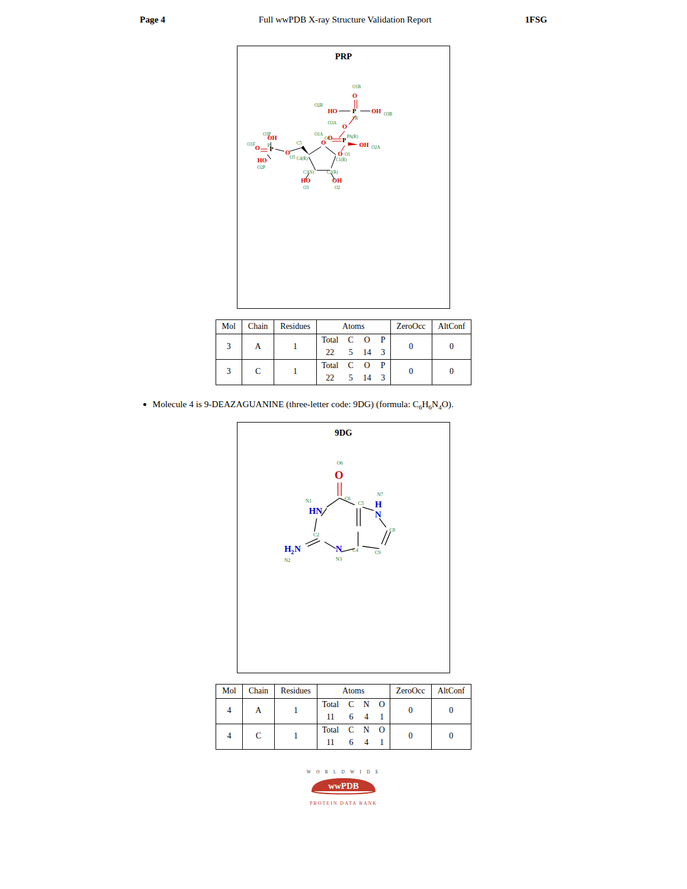Page 4
Full wwPDB X-ray Structure Validation Report
1FSG
PRP
O1B O O2B HO P PB OH O3B O3A O O1A O P PA(R) OH O2A O O1 O O4 C1(R) C2(R) C3(S) C4(R) C5 O O5 P P OH O3P O O1F HO O2P HO O3 OH O2
| Mol | Chain | Residues | Atoms | ZeroOcc | AltConf |
| --- | --- | --- | --- | --- | --- |
| 3 | A | 1 | / Total / C / O / P / / 22 / 5 / 14 / 3 / | 0 | 0 |
| 3 | C | 1 | / Total / C / O / P / / 22 / 5 / 14 / 3 / | 0 | 0 |
Molecule 4 is 9-DEAZAGUANINE (three-letter code: 9DG) (formula: C6H6N4O).
9DG
O6 O C6 N1 HN C5 N7 H N C8 C9 C4 N3 N C2 H 2 N N2
| Mol | Chain | Residues | Atoms | ZeroOcc | AltConf |
| --- | --- | --- | --- | --- | --- |
| 4 | A | 1 | / Total / C / N / O / / 11 / 6 / 4 / 1 / | 0 | 0 |
| 4 | C | 1 | / Total / C / N / O / / 11 / 6 / 4 / 1 / | 0 | 0 |
W O R L D W I D E
wwPDB
PROTEIN DATA BANK